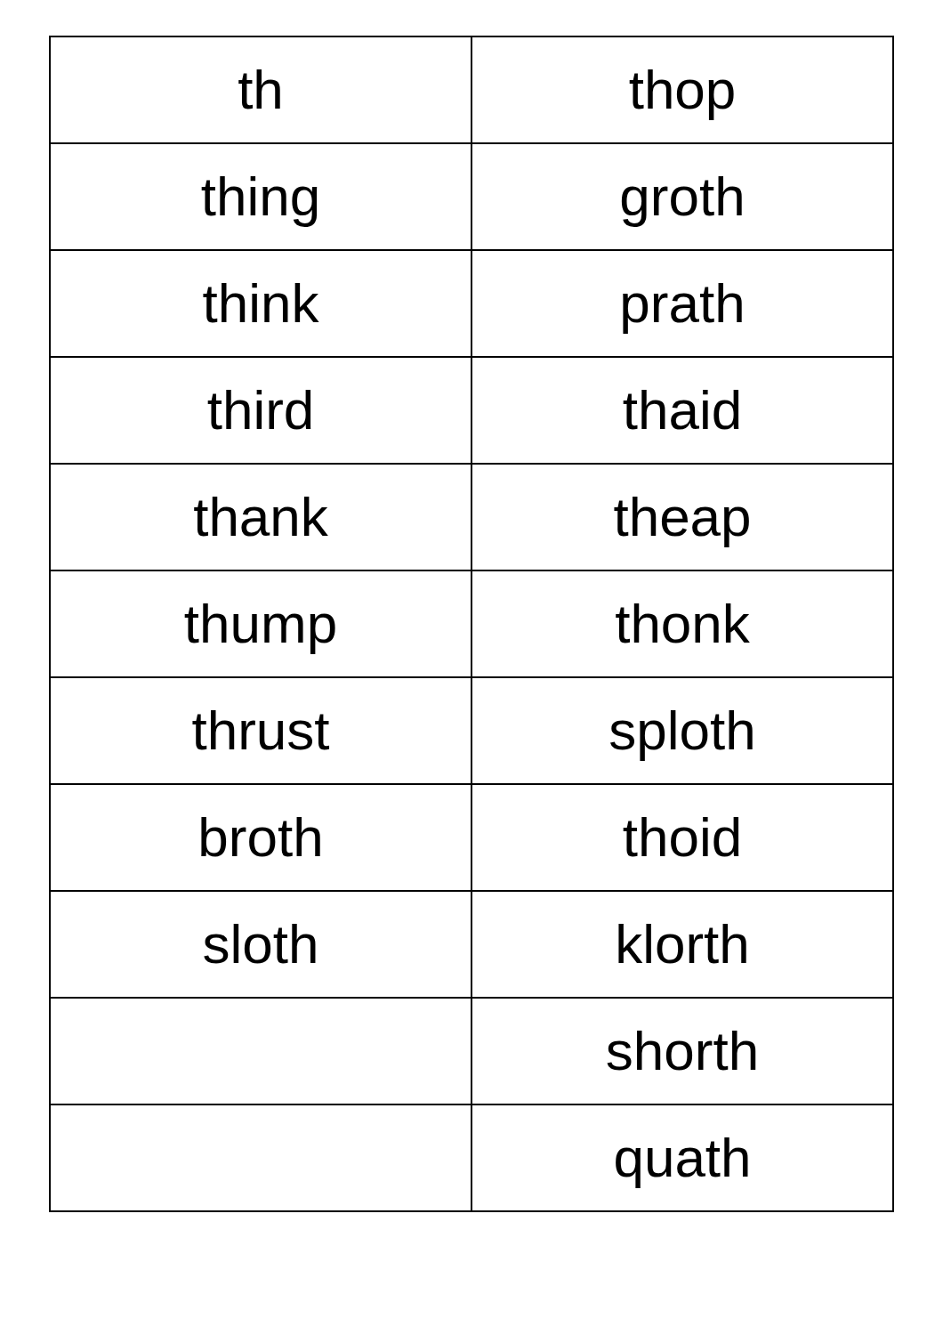| th | thop |
| thing | groth |
| think | prath |
| third | thaid |
| thank | theap |
| thump | thonk |
| thrust | sploth |
| broth | thoid |
| sloth | klorth |
| | shorth |
| | quath |